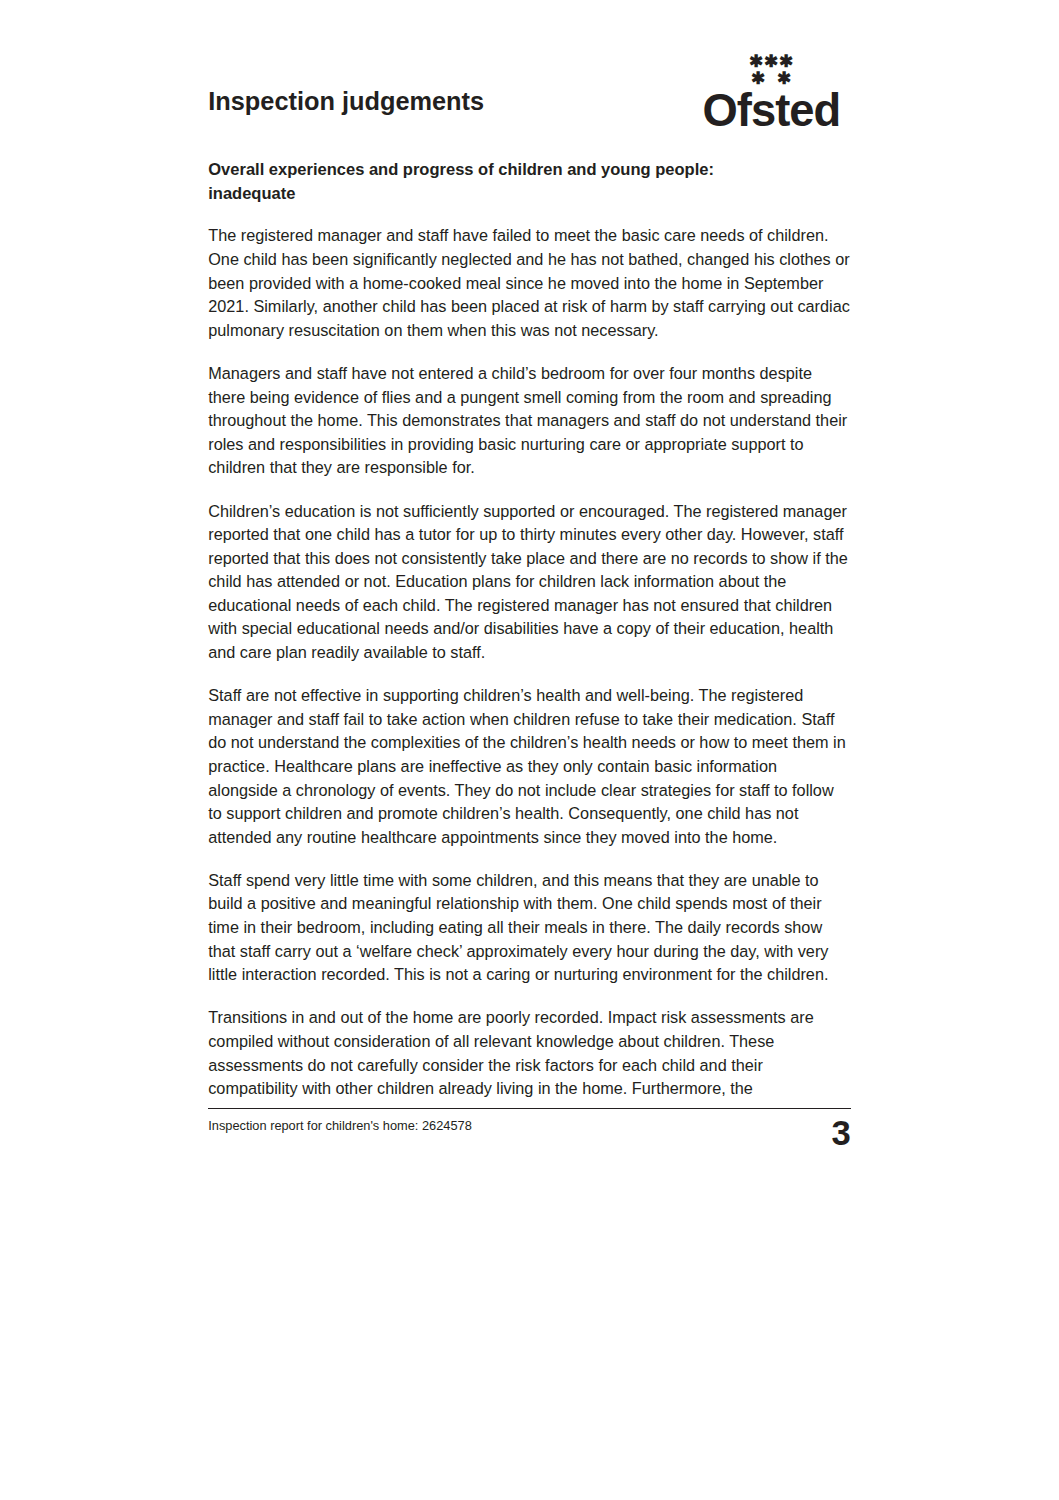✱✱✱
✱ ✱
Ofsted
Inspection judgements
Overall experiences and progress of children and young people:
inadequate
The registered manager and staff have failed to meet the basic care needs of children. One child has been significantly neglected and he has not bathed, changed his clothes or been provided with a home-cooked meal since he moved into the home in September 2021. Similarly, another child has been placed at risk of harm by staff carrying out cardiac pulmonary resuscitation on them when this was not necessary.
Managers and staff have not entered a child’s bedroom for over four months despite there being evidence of flies and a pungent smell coming from the room and spreading throughout the home. This demonstrates that managers and staff do not understand their roles and responsibilities in providing basic nurturing care or appropriate support to children that they are responsible for.
Children’s education is not sufficiently supported or encouraged. The registered manager reported that one child has a tutor for up to thirty minutes every other day. However, staff reported that this does not consistently take place and there are no records to show if the child has attended or not. Education plans for children lack information about the educational needs of each child. The registered manager has not ensured that children with special educational needs and/or disabilities have a copy of their education, health and care plan readily available to staff.
Staff are not effective in supporting children’s health and well-being. The registered manager and staff fail to take action when children refuse to take their medication. Staff do not understand the complexities of the children’s health needs or how to meet them in practice. Healthcare plans are ineffective as they only contain basic information alongside a chronology of events. They do not include clear strategies for staff to follow to support children and promote children’s health. Consequently, one child has not attended any routine healthcare appointments since they moved into the home.
Staff spend very little time with some children, and this means that they are unable to build a positive and meaningful relationship with them. One child spends most of their time in their bedroom, including eating all their meals in there. The daily records show that staff carry out a ‘welfare check’ approximately every hour during the day, with very little interaction recorded. This is not a caring or nurturing environment for the children.
Transitions in and out of the home are poorly recorded. Impact risk assessments are compiled without consideration of all relevant knowledge about children. These assessments do not carefully consider the risk factors for each child and their compatibility with other children already living in the home. Furthermore, the
Inspection report for children's home: 2624578 3